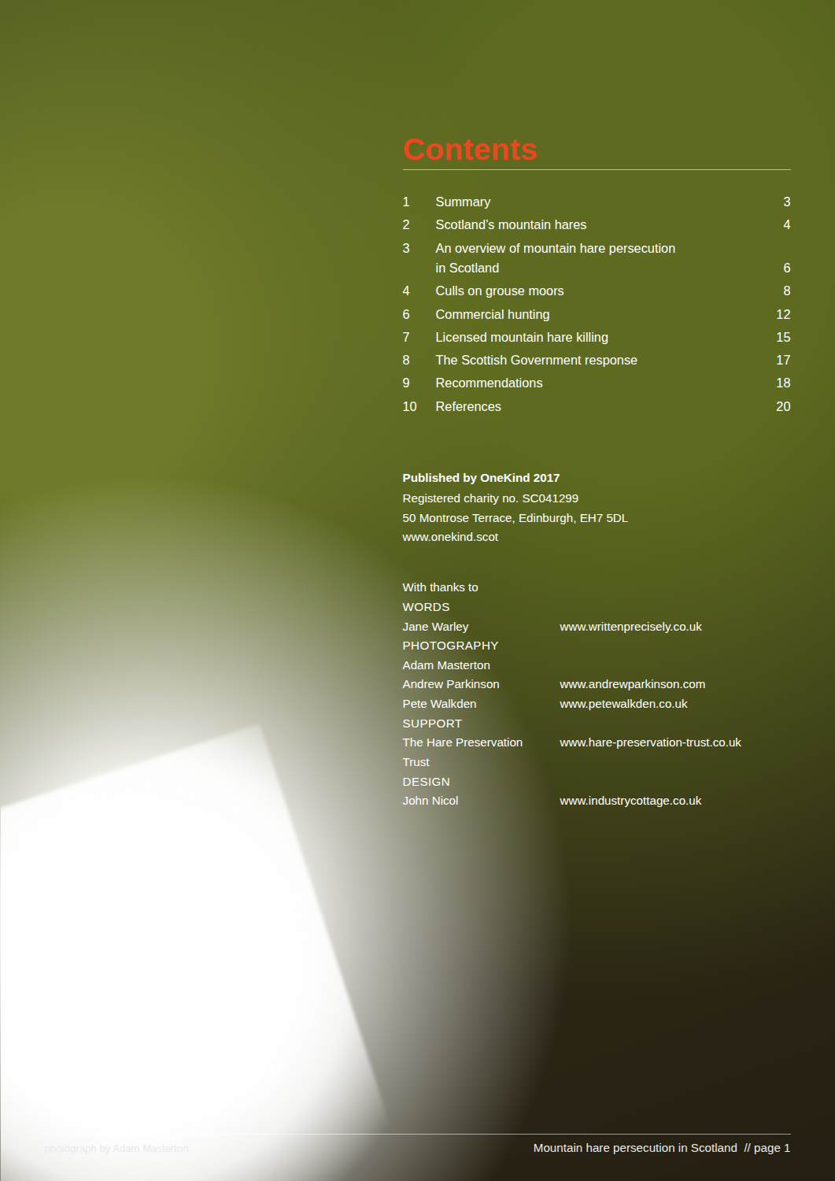Contents
| 1 | Summary | 3 |
| 2 | Scotland’s mountain hares | 4 |
| 3 | An overview of mountain hare persecution in Scotland | 6 |
| 4 | Culls on grouse moors | 8 |
| 6 | Commercial hunting | 12 |
| 7 | Licensed mountain hare killing | 15 |
| 8 | The Scottish Government response | 17 |
| 9 | Recommendations | 18 |
| 10 | References | 20 |
Published by OneKind 2017 Registered charity no. SC041299 50 Montrose Terrace, Edinburgh, EH7 5DL www.onekind.scot
With thanks to
WORDS
| Jane Warley | www.writtenprecisely.co.uk |
PHOTOGRAPHY
| Adam Masterton | |
| Andrew Parkinson | www.andrewparkinson.com |
| Pete Walkden | www.petewalkden.co.uk |
SUPPORT
| The Hare Preservation Trust | www.hare-preservation-trust.co.uk |
DESIGN
| John Nicol | www.industrycottage.co.uk |
photograph by Adam Masterton
Mountain hare persecution in Scotland // page 1